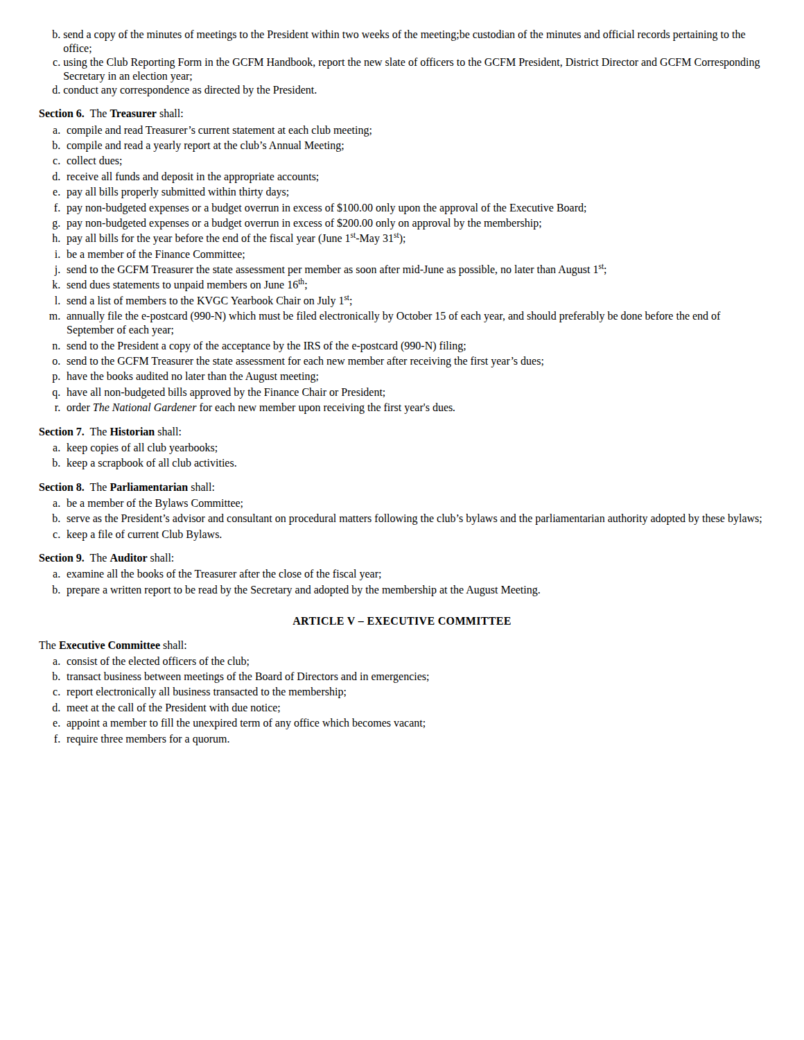send a copy of the minutes of meetings to the President within two weeks of the meeting;be custodian of the minutes and official records pertaining to the office;
using the Club Reporting Form in the GCFM Handbook, report the new slate of officers to the GCFM President, District Director and GCFM Corresponding Secretary in an election year;
conduct any correspondence as directed by the President.
Section 6. The Treasurer shall:
compile and read Treasurer’s current statement at each club meeting;
compile and read a yearly report at the club’s Annual Meeting;
collect dues;
receive all funds and deposit in the appropriate accounts;
pay all bills properly submitted within thirty days;
pay non-budgeted expenses or a budget overrun in excess of $100.00 only upon the approval of the Executive Board;
pay non-budgeted expenses or a budget overrun in excess of $200.00 only on approval by the membership;
pay all bills for the year before the end of the fiscal year (June 1st-May 31st);
be a member of the Finance Committee;
send to the GCFM Treasurer the state assessment per member as soon after mid-June as possible, no later than August 1st;
send dues statements to unpaid members on June 16th;
send a list of members to the KVGC Yearbook Chair on July 1st;
annually file the e-postcard (990-N) which must be filed electronically by October 15 of each year, and should preferably be done before the end of September of each year;
send to the President a copy of the acceptance by the IRS of the e-postcard (990-N) filing;
send to the GCFM Treasurer the state assessment for each new member after receiving the first year’s dues;
have the books audited no later than the August meeting;
have all non-budgeted bills approved by the Finance Chair or President;
order The National Gardener for each new member upon receiving the first year's dues.
Section 7. The Historian shall:
keep copies of all club yearbooks;
keep a scrapbook of all club activities.
Section 8. The Parliamentarian shall:
be a member of the Bylaws Committee;
serve as the President’s advisor and consultant on procedural matters following the club’s bylaws and the parliamentarian authority adopted by these bylaws;
keep a file of current Club Bylaws.
Section 9. The Auditor shall:
examine all the books of the Treasurer after the close of the fiscal year;
prepare a written report to be read by the Secretary and adopted by the membership at the August Meeting.
ARTICLE V – EXECUTIVE COMMITTEE
The Executive Committee shall:
consist of the elected officers of the club;
transact business between meetings of the Board of Directors and in emergencies;
report electronically all business transacted to the membership;
meet at the call of the President with due notice;
appoint a member to fill the unexpired term of any office which becomes vacant;
require three members for a quorum.